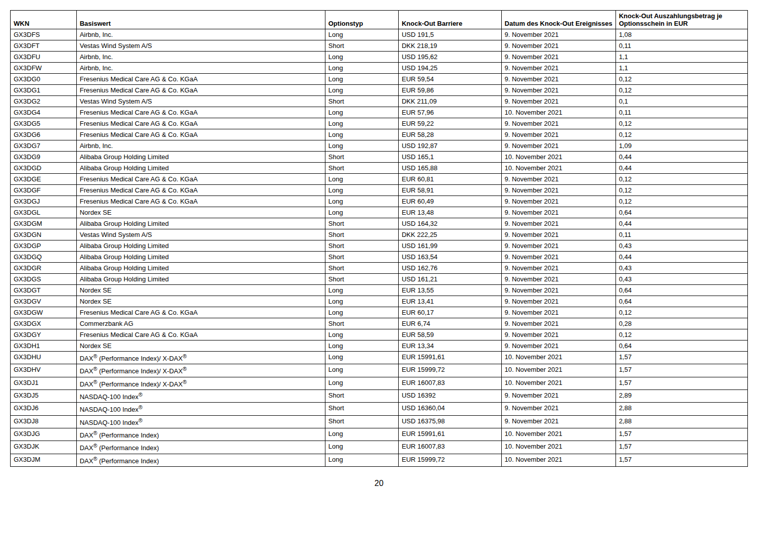| WKN | Basiswert | Optionstyp | Knock-Out Barriere | Datum des Knock-Out Ereignisses | Knock-Out Auszahlungsbetrag je Optionsschein in EUR |
| --- | --- | --- | --- | --- | --- |
| GX3DFS | Airbnb, Inc. | Long | USD 191,5 | 9. November 2021 | 1,08 |
| GX3DFT | Vestas Wind System A/S | Short | DKK 218,19 | 9. November 2021 | 0,11 |
| GX3DFU | Airbnb, Inc. | Long | USD 195,62 | 9. November 2021 | 1,1 |
| GX3DFW | Airbnb, Inc. | Long | USD 194,25 | 9. November 2021 | 1,1 |
| GX3DG0 | Fresenius Medical Care AG & Co. KGaA | Long | EUR 59,54 | 9. November 2021 | 0,12 |
| GX3DG1 | Fresenius Medical Care AG & Co. KGaA | Long | EUR 59,86 | 9. November 2021 | 0,12 |
| GX3DG2 | Vestas Wind System A/S | Short | DKK 211,09 | 9. November 2021 | 0,1 |
| GX3DG4 | Fresenius Medical Care AG & Co. KGaA | Long | EUR 57,96 | 10. November 2021 | 0,11 |
| GX3DG5 | Fresenius Medical Care AG & Co. KGaA | Long | EUR 59,22 | 9. November 2021 | 0,12 |
| GX3DG6 | Fresenius Medical Care AG & Co. KGaA | Long | EUR 58,28 | 9. November 2021 | 0,12 |
| GX3DG7 | Airbnb, Inc. | Long | USD 192,87 | 9. November 2021 | 1,09 |
| GX3DG9 | Alibaba Group Holding Limited | Short | USD 165,1 | 10. November 2021 | 0,44 |
| GX3DGD | Alibaba Group Holding Limited | Short | USD 165,88 | 10. November 2021 | 0,44 |
| GX3DGE | Fresenius Medical Care AG & Co. KGaA | Long | EUR 60,81 | 9. November 2021 | 0,12 |
| GX3DGF | Fresenius Medical Care AG & Co. KGaA | Long | EUR 58,91 | 9. November 2021 | 0,12 |
| GX3DGJ | Fresenius Medical Care AG & Co. KGaA | Long | EUR 60,49 | 9. November 2021 | 0,12 |
| GX3DGL | Nordex SE | Long | EUR 13,48 | 9. November 2021 | 0,64 |
| GX3DGM | Alibaba Group Holding Limited | Short | USD 164,32 | 9. November 2021 | 0,44 |
| GX3DGN | Vestas Wind System A/S | Short | DKK 222,25 | 9. November 2021 | 0,11 |
| GX3DGP | Alibaba Group Holding Limited | Short | USD 161,99 | 9. November 2021 | 0,43 |
| GX3DGQ | Alibaba Group Holding Limited | Short | USD 163,54 | 9. November 2021 | 0,44 |
| GX3DGR | Alibaba Group Holding Limited | Short | USD 162,76 | 9. November 2021 | 0,43 |
| GX3DGS | Alibaba Group Holding Limited | Short | USD 161,21 | 9. November 2021 | 0,43 |
| GX3DGT | Nordex SE | Long | EUR 13,55 | 9. November 2021 | 0,64 |
| GX3DGV | Nordex SE | Long | EUR 13,41 | 9. November 2021 | 0,64 |
| GX3DGW | Fresenius Medical Care AG & Co. KGaA | Long | EUR 60,17 | 9. November 2021 | 0,12 |
| GX3DGX | Commerzbank AG | Short | EUR 6,74 | 9. November 2021 | 0,28 |
| GX3DGY | Fresenius Medical Care AG & Co. KGaA | Long | EUR 58,59 | 9. November 2021 | 0,12 |
| GX3DH1 | Nordex SE | Long | EUR 13,34 | 9. November 2021 | 0,64 |
| GX3DHU | DAX ® (Performance Index)/ X-DAX ® | Long | EUR 15991,61 | 10. November 2021 | 1,57 |
| GX3DHV | DAX ® (Performance Index)/ X-DAX ® | Long | EUR 15999,72 | 10. November 2021 | 1,57 |
| GX3DJ1 | DAX ® (Performance Index)/ X-DAX ® | Long | EUR 16007,83 | 10. November 2021 | 1,57 |
| GX3DJ5 | NASDAQ-100 Index ® | Short | USD 16392 | 9. November 2021 | 2,89 |
| GX3DJ6 | NASDAQ-100 Index ® | Short | USD 16360,04 | 9. November 2021 | 2,88 |
| GX3DJ8 | NASDAQ-100 Index ® | Short | USD 16375,98 | 9. November 2021 | 2,88 |
| GX3DJG | DAX ® (Performance Index) | Long | EUR 15991,61 | 10. November 2021 | 1,57 |
| GX3DJK | DAX ® (Performance Index) | Long | EUR 16007,83 | 10. November 2021 | 1,57 |
| GX3DJM | DAX ® (Performance Index) | Long | EUR 15999,72 | 10. November 2021 | 1,57 |
20